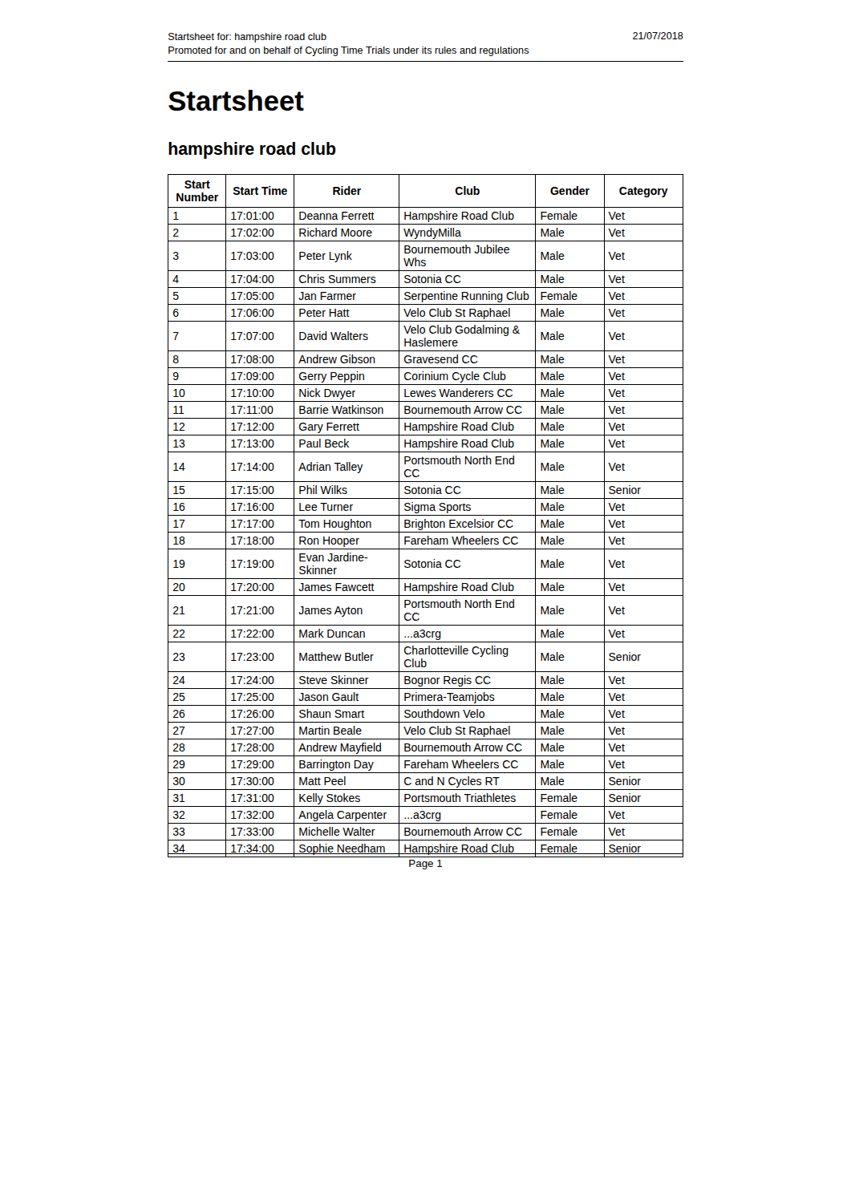Startsheet for: hampshire road club
Promoted for and on behalf of Cycling Time Trials under its rules and regulations
21/07/2018
Startsheet
hampshire road club
| Start Number | Start Time | Rider | Club | Gender | Category |
| --- | --- | --- | --- | --- | --- |
| 1 | 17:01:00 | Deanna Ferrett | Hampshire Road Club | Female | Vet |
| 2 | 17:02:00 | Richard Moore | WyndyMilla | Male | Vet |
| 3 | 17:03:00 | Peter Lynk | Bournemouth Jubilee Whs | Male | Vet |
| 4 | 17:04:00 | Chris Summers | Sotonia CC | Male | Vet |
| 5 | 17:05:00 | Jan Farmer | Serpentine Running Club | Female | Vet |
| 6 | 17:06:00 | Peter Hatt | Velo Club St Raphael | Male | Vet |
| 7 | 17:07:00 | David Walters | Velo Club Godalming & Haslemere | Male | Vet |
| 8 | 17:08:00 | Andrew Gibson | Gravesend CC | Male | Vet |
| 9 | 17:09:00 | Gerry Peppin | Corinium Cycle Club | Male | Vet |
| 10 | 17:10:00 | Nick Dwyer | Lewes Wanderers CC | Male | Vet |
| 11 | 17:11:00 | Barrie Watkinson | Bournemouth Arrow CC | Male | Vet |
| 12 | 17:12:00 | Gary Ferrett | Hampshire Road Club | Male | Vet |
| 13 | 17:13:00 | Paul Beck | Hampshire Road Club | Male | Vet |
| 14 | 17:14:00 | Adrian Talley | Portsmouth North End CC | Male | Vet |
| 15 | 17:15:00 | Phil Wilks | Sotonia CC | Male | Senior |
| 16 | 17:16:00 | Lee Turner | Sigma Sports | Male | Vet |
| 17 | 17:17:00 | Tom Houghton | Brighton Excelsior CC | Male | Vet |
| 18 | 17:18:00 | Ron Hooper | Fareham Wheelers CC | Male | Vet |
| 19 | 17:19:00 | Evan Jardine- Skinner | Sotonia CC | Male | Vet |
| 20 | 17:20:00 | James Fawcett | Hampshire Road Club | Male | Vet |
| 21 | 17:21:00 | James Ayton | Portsmouth North End CC | Male | Vet |
| 22 | 17:22:00 | Mark Duncan | ...a3crg | Male | Vet |
| 23 | 17:23:00 | Matthew Butler | Charlotteville Cycling Club | Male | Senior |
| 24 | 17:24:00 | Steve Skinner | Bognor Regis CC | Male | Vet |
| 25 | 17:25:00 | Jason Gault | Primera-Teamjobs | Male | Vet |
| 26 | 17:26:00 | Shaun Smart | Southdown Velo | Male | Vet |
| 27 | 17:27:00 | Martin Beale | Velo Club St Raphael | Male | Vet |
| 28 | 17:28:00 | Andrew Mayfield | Bournemouth Arrow CC | Male | Vet |
| 29 | 17:29:00 | Barrington Day | Fareham Wheelers CC | Male | Vet |
| 30 | 17:30:00 | Matt Peel | C and N Cycles RT | Male | Senior |
| 31 | 17:31:00 | Kelly Stokes | Portsmouth Triathletes | Female | Senior |
| 32 | 17:32:00 | Angela Carpenter | ...a3crg | Female | Vet |
| 33 | 17:33:00 | Michelle Walter | Bournemouth Arrow CC | Female | Vet |
| 34 | 17:34:00 | Sophie Needham | Hampshire Road Club | Female | Senior |
Page 1